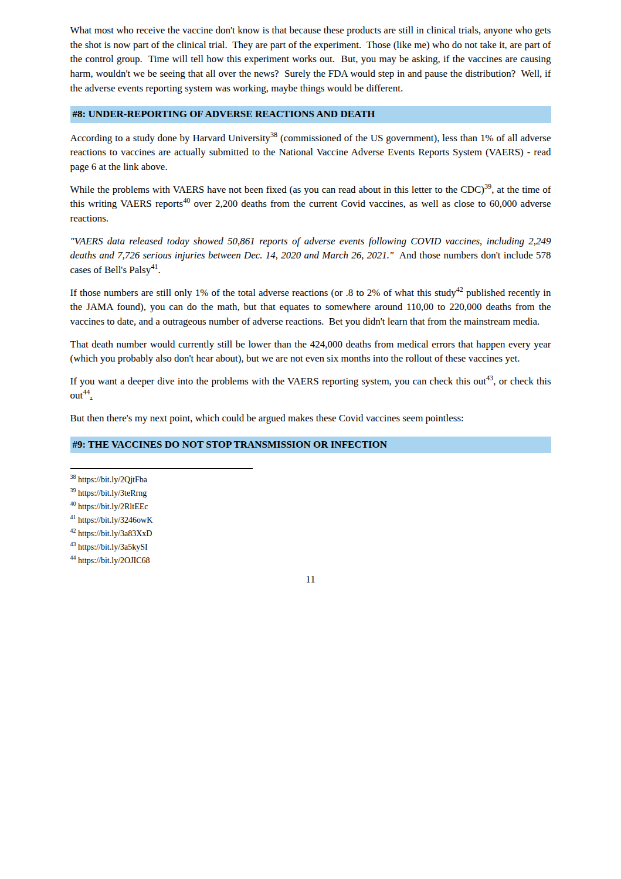What most who receive the vaccine don't know is that because these products are still in clinical trials, anyone who gets the shot is now part of the clinical trial. They are part of the experiment. Those (like me) who do not take it, are part of the control group. Time will tell how this experiment works out. But, you may be asking, if the vaccines are causing harm, wouldn't we be seeing that all over the news? Surely the FDA would step in and pause the distribution? Well, if the adverse events reporting system was working, maybe things would be different.
#8: UNDER-REPORTING OF ADVERSE REACTIONS AND DEATH
According to a study done by Harvard University38 (commissioned of the US government), less than 1% of all adverse reactions to vaccines are actually submitted to the National Vaccine Adverse Events Reports System (VAERS) - read page 6 at the link above.
While the problems with VAERS have not been fixed (as you can read about in this letter to the CDC)39, at the time of this writing VAERS reports40 over 2,200 deaths from the current Covid vaccines, as well as close to 60,000 adverse reactions.
"VAERS data released today showed 50,861 reports of adverse events following COVID vaccines, including 2,249 deaths and 7,726 serious injuries between Dec. 14, 2020 and March 26, 2021." And those numbers don't include 578 cases of Bell's Palsy41.
If those numbers are still only 1% of the total adverse reactions (or .8 to 2% of what this study42 published recently in the JAMA found), you can do the math, but that equates to somewhere around 110,00 to 220,000 deaths from the vaccines to date, and a outrageous number of adverse reactions. Bet you didn't learn that from the mainstream media.
That death number would currently still be lower than the 424,000 deaths from medical errors that happen every year (which you probably also don't hear about), but we are not even six months into the rollout of these vaccines yet.
If you want a deeper dive into the problems with the VAERS reporting system, you can check this out43, or check this out44.
But then there's my next point, which could be argued makes these Covid vaccines seem pointless:
#9: THE VACCINES DO NOT STOP TRANSMISSION OR INFECTION
38 https://bit.ly/2QjtFba
39 https://bit.ly/3teRrng
40 https://bit.ly/2RltEEc
41 https://bit.ly/3246owK
42 https://bit.ly/3a83XxD
43 https://bit.ly/3a5kySI
44 https://bit.ly/2OJIC68
11